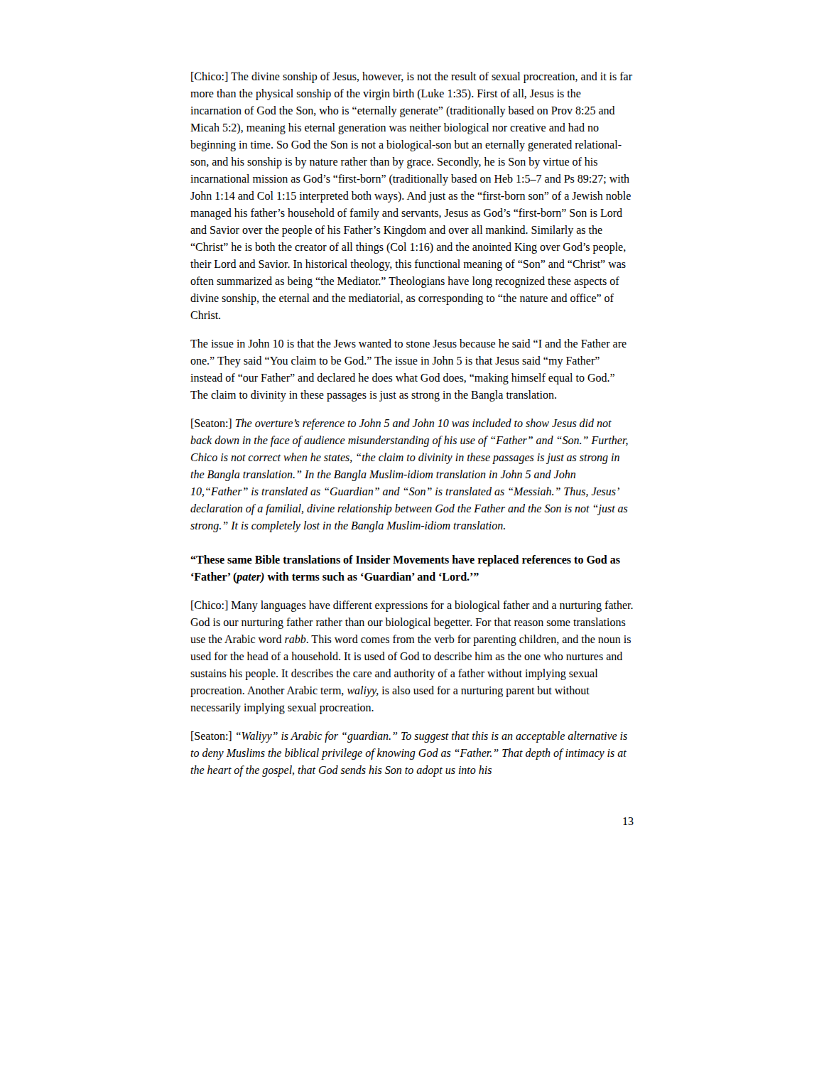[Chico:] The divine sonship of Jesus, however, is not the result of sexual procreation, and it is far more than the physical sonship of the virgin birth (Luke 1:35). First of all, Jesus is the incarnation of God the Son, who is “eternally generate” (traditionally based on Prov 8:25 and Micah 5:2), meaning his eternal generation was neither biological nor creative and had no beginning in time. So God the Son is not a biological-son but an eternally generated relational-son, and his sonship is by nature rather than by grace. Secondly, he is Son by virtue of his incarnational mission as God’s “first-born” (traditionally based on Heb 1:5–7 and Ps 89:27; with John 1:14 and Col 1:15 interpreted both ways). And just as the “first-born son” of a Jewish noble managed his father’s household of family and servants, Jesus as God’s “first-born” Son is Lord and Savior over the people of his Father’s Kingdom and over all mankind. Similarly as the “Christ” he is both the creator of all things (Col 1:16) and the anointed King over God’s people, their Lord and Savior. In historical theology, this functional meaning of “Son” and “Christ” was often summarized as being “the Mediator.” Theologians have long recognized these aspects of divine sonship, the eternal and the mediatorial, as corresponding to “the nature and office” of Christ.
The issue in John 10 is that the Jews wanted to stone Jesus because he said “I and the Father are one.” They said “You claim to be God.” The issue in John 5 is that Jesus said “my Father” instead of “our Father” and declared he does what God does, “making himself equal to God.” The claim to divinity in these passages is just as strong in the Bangla translation.
[Seaton:] The overture’s reference to John 5 and John 10 was included to show Jesus did not back down in the face of audience misunderstanding of his use of “Father” and “Son.” Further, Chico is not correct when he states, “the claim to divinity in these passages is just as strong in the Bangla translation.” In the Bangla Muslim-idiom translation in John 5 and John 10,“Father” is translated as “Guardian” and “Son” is translated as “Messiah.” Thus, Jesus’ declaration of a familial, divine relationship between God the Father and the Son is not “just as strong.” It is completely lost in the Bangla Muslim-idiom translation.
“These same Bible translations of Insider Movements have replaced references to God as ‘Father’ (pater) with terms such as ‘Guardian’ and ‘Lord.’”
[Chico:] Many languages have different expressions for a biological father and a nurturing father. God is our nurturing father rather than our biological begetter. For that reason some translations use the Arabic word rabb. This word comes from the verb for parenting children, and the noun is used for the head of a household. It is used of God to describe him as the one who nurtures and sustains his people. It describes the care and authority of a father without implying sexual procreation. Another Arabic term, waliyy, is also used for a nurturing parent but without necessarily implying sexual procreation.
[Seaton:] “Waliyy” is Arabic for “guardian.” To suggest that this is an acceptable alternative is to deny Muslims the biblical privilege of knowing God as “Father.” That depth of intimacy is at the heart of the gospel, that God sends his Son to adopt us into his
13